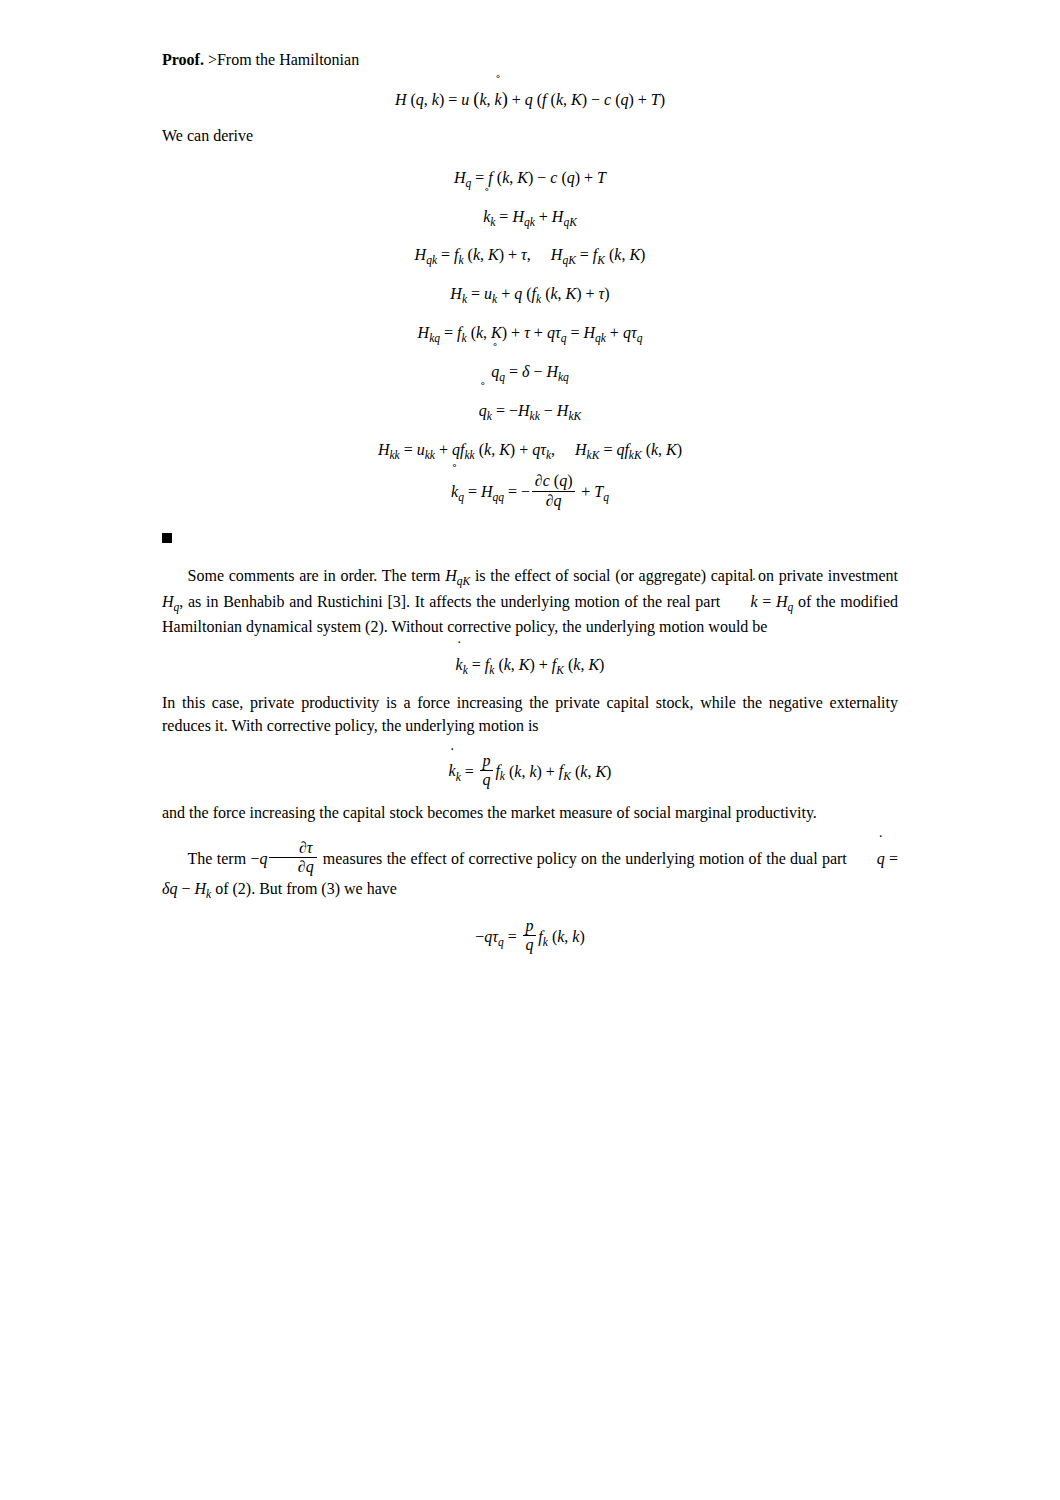Proof. >From the Hamiltonian
H (q, k) = u (k, k) + q (f (k, K) − c (q) + T)
We can derive
Hq = f (k, K) − c (q) + T
kk = Hqk + HqK
Hqk = fk (k, K) + τ, HqK = fK (k, K)
Hk = uk + q (fk (k, K) + τ)
Hkq = fk (k, K) + τ + qτq = Hqk + qτq
qq = δ − Hkq
qk = −Hkk − HkK
Hkk = ukk + qfkk (k, K) + qτk, HkK = qfkK (k, K)
kq = Hqq = −∂c (q)∂q + Tq
Some comments are in order. The term HqK is the effect of social (or aggregate) capital on private investment Hq, as in Benhabib and Rustichini [3]. It affects the underlying motion of the real part k = Hq of the modified Hamiltonian dynamical system (2). Without corrective policy, the underlying motion would be
kk = fk (k, K) + fK (k, K)
In this case, private productivity is a force increasing the private capital stock, while the negative externality reduces it. With corrective policy, the underlying motion is
kk = pq fk (k, k) + fK (k, K)
and the force increasing the capital stock becomes the market measure of social marginal productivity.
The term −q∂τ∂q measures the effect of corrective policy on the underlying motion of the dual part q = δq − Hk of (2). But from (3) we have
−qτq = pq fk (k, k)